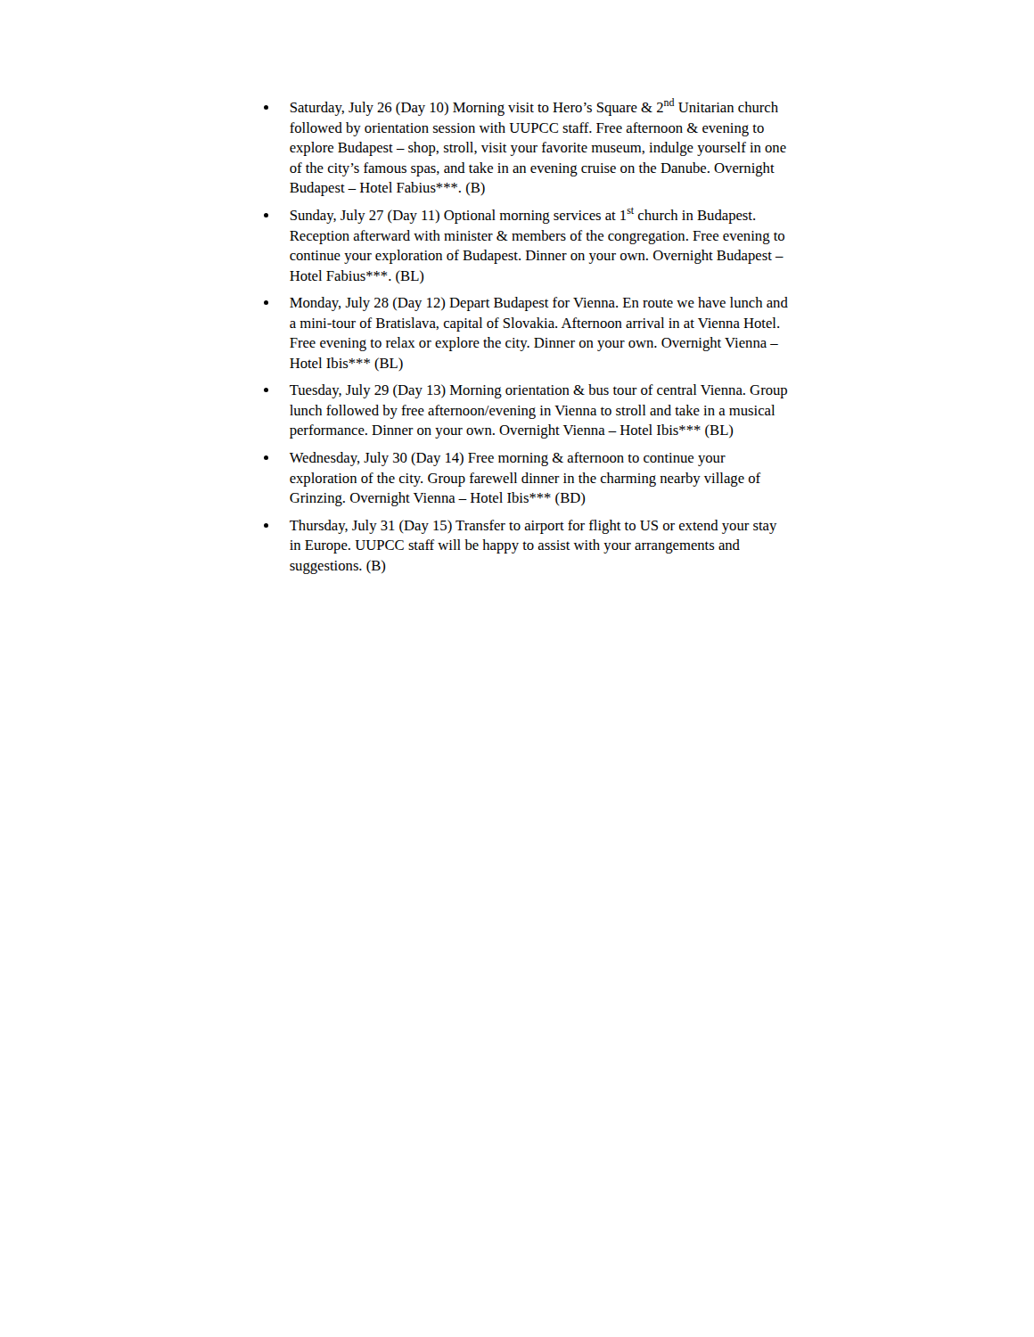Saturday, July 26 (Day 10) Morning visit to Hero’s Square & 2nd Unitarian church followed by orientation session with UUPCC staff. Free afternoon & evening to explore Budapest – shop, stroll, visit your favorite museum, indulge yourself in one of the city’s famous spas, and take in an evening cruise on the Danube. Overnight Budapest – Hotel Fabius***. (B)
Sunday, July 27 (Day 11) Optional morning services at 1st church in Budapest. Reception afterward with minister & members of the congregation. Free evening to continue your exploration of Budapest. Dinner on your own. Overnight Budapest – Hotel Fabius***. (BL)
Monday, July 28 (Day 12) Depart Budapest for Vienna. En route we have lunch and a mini-tour of Bratislava, capital of Slovakia. Afternoon arrival in at Vienna Hotel. Free evening to relax or explore the city. Dinner on your own. Overnight Vienna – Hotel Ibis*** (BL)
Tuesday, July 29 (Day 13) Morning orientation & bus tour of central Vienna. Group lunch followed by free afternoon/evening in Vienna to stroll and take in a musical performance. Dinner on your own. Overnight Vienna – Hotel Ibis*** (BL)
Wednesday, July 30 (Day 14) Free morning & afternoon to continue your exploration of the city. Group farewell dinner in the charming nearby village of Grinzing. Overnight Vienna – Hotel Ibis*** (BD)
Thursday, July 31 (Day 15) Transfer to airport for flight to US or extend your stay in Europe. UUPCC staff will be happy to assist with your arrangements and suggestions. (B)